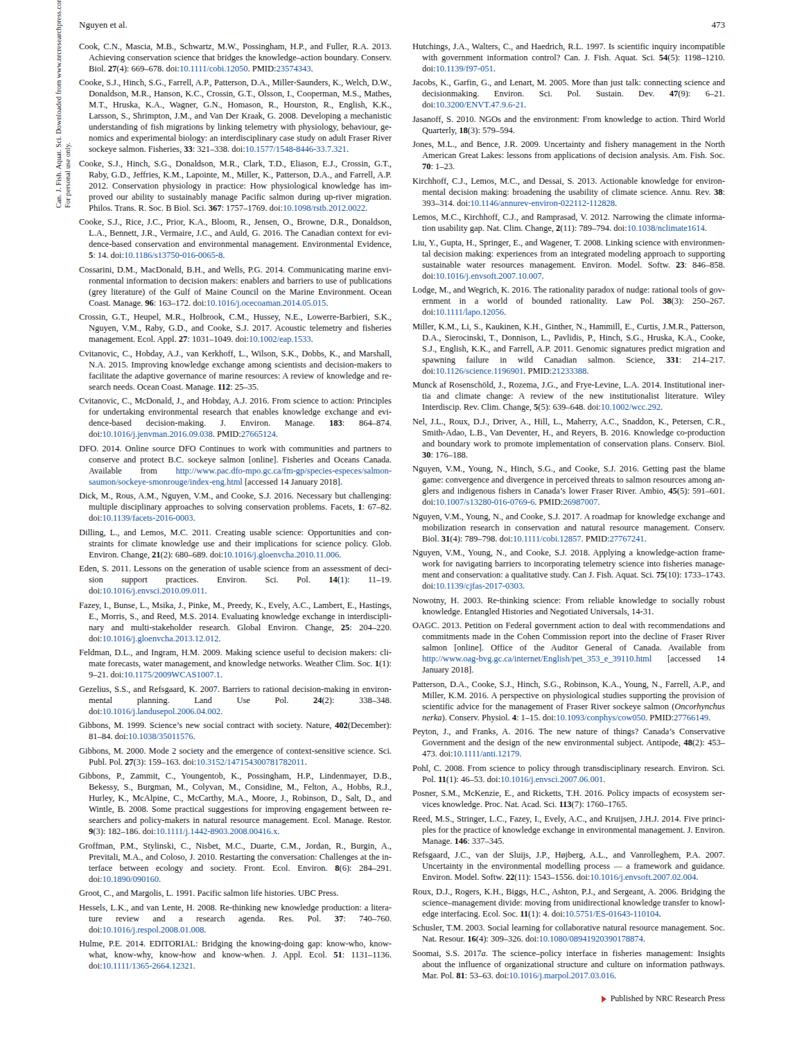Can. J. Fish. Aquat. Sci. Downloaded from www.nrcresearchpress.com by CARLETON UNIV on 03/22/19 For personal use only.
Nguyen et al.
473
Cook, C.N., Mascia, M.B., Schwartz, M.W., Possingham, H.P., and Fuller, R.A. 2013. Achieving conservation science that bridges the knowledge–action boundary. Conserv. Biol. 27(4): 669–678. doi:10.1111/cobi.12050. PMID:23574343.
Cooke, S.J., Hinch, S.G., Farrell, A.P., Patterson, D.A., Miller-Saunders, K., Welch, D.W., Donaldson, M.R., Hanson, K.C., Crossin, G.T., Olsson, I., Cooperman, M.S., Mathes, M.T., Hruska, K.A., Wagner, G.N., Homason, R., Hourston, R., English, K.K., Larsson, S., Shrimpton, J.M., and Van Der Kraak, G. 2008. Developing a mechanistic understanding of fish migrations by linking telemetry with physiology, behaviour, genomics and experimental biology: an interdisciplinary case study on adult Fraser River sockeye salmon. Fisheries, 33: 321–338. doi:10.1577/1548-8446-33.7.321.
Cooke, S.J., Hinch, S.G., Donaldson, M.R., Clark, T.D., Eliason, E.J., Crossin, G.T., Raby, G.D., Jeffries, K.M., Lapointe, M., Miller, K., Patterson, D.A., and Farrell, A.P. 2012. Conservation physiology in practice: How physiological knowledge has improved our ability to sustainably manage Pacific salmon during up-river migration. Philos. Trans. R. Soc. B Biol. Sci. 367: 1757–1769. doi:10.1098/rstb.2012.0022.
Cooke, S.J., Rice, J.C., Prior, K.A., Bloom, R., Jensen, O., Browne, D.R., Donaldson, L.A., Bennett, J.R., Vermaire, J.C., and Auld, G. 2016. The Canadian context for evidence-based conservation and environmental management. Environmental Evidence, 5: 14. doi:10.1186/s13750-016-0065-8.
Cossarini, D.M., MacDonald, B.H., and Wells, P.G. 2014. Communicating marine environmental information to decision makers: enablers and barriers to use of publications (grey literature) of the Gulf of Maine Council on the Marine Environment. Ocean Coast. Manage. 96: 163–172. doi:10.1016/j.ocecoaman.2014.05.015.
Crossin, G.T., Heupel, M.R., Holbrook, C.M., Hussey, N.E., Lowerre-Barbieri, S.K., Nguyen, V.M., Raby, G.D., and Cooke, S.J. 2017. Acoustic telemetry and fisheries management. Ecol. Appl. 27: 1031–1049. doi:10.1002/eap.1533.
Cvitanovic, C., Hobday, A.J., van Kerkhoff, L., Wilson, S.K., Dobbs, K., and Marshall, N.A. 2015. Improving knowledge exchange among scientists and decision-makers to facilitate the adaptive governance of marine resources: A review of knowledge and research needs. Ocean Coast. Manage. 112: 25–35.
Cvitanovic, C., McDonald, J., and Hobday, A.J. 2016. From science to action: Principles for undertaking environmental research that enables knowledge exchange and evidence-based decision-making. J. Environ. Manage. 183: 864–874. doi:10.1016/j.jenvman.2016.09.038. PMID:27665124.
DFO. 2014. Online source DFO Continues to work with communities and partners to conserve and protect B.C. sockeye salmon [online]. Fisheries and Oceans Canada. Available from http://www.pac.dfo-mpo.gc.ca/fm-gp/species-especes/salmon-saumon/sockeye-smonrouge/index-eng.html [accessed 14 January 2018].
Dick, M., Rous, A.M., Nguyen, V.M., and Cooke, S.J. 2016. Necessary but challenging: multiple disciplinary approaches to solving conservation problems. Facets, 1: 67–82. doi:10.1139/facets-2016-0003.
Dilling, L., and Lemos, M.C. 2011. Creating usable science: Opportunities and constraints for climate knowledge use and their implications for science policy. Glob. Environ. Change, 21(2): 680–689. doi:10.1016/j.gloenvcha.2010.11.006.
Eden, S. 2011. Lessons on the generation of usable science from an assessment of decision support practices. Environ. Sci. Pol. 14(1): 11–19. doi:10.1016/j.envsci.2010.09.011.
Fazey, I., Bunse, L., Msika, J., Pinke, M., Preedy, K., Evely, A.C., Lambert, E., Hastings, E., Morris, S., and Reed, M.S. 2014. Evaluating knowledge exchange in interdisciplinary and multi-stakeholder research. Global Environ. Change, 25: 204–220. doi:10.1016/j.gloenvcha.2013.12.012.
Feldman, D.L., and Ingram, H.M. 2009. Making science useful to decision makers: climate forecasts, water management, and knowledge networks. Weather Clim. Soc. 1(1): 9–21. doi:10.1175/2009WCAS1007.1.
Gezelius, S.S., and Refsgaard, K. 2007. Barriers to rational decision-making in environmental planning. Land Use Pol. 24(2): 338–348. doi:10.1016/j.landusepol.2006.04.002.
Gibbons, M. 1999. Science’s new social contract with society. Nature, 402(December): 81–84. doi:10.1038/35011576.
Gibbons, M. 2000. Mode 2 society and the emergence of context-sensitive science. Sci. Publ. Pol. 27(3): 159–163. doi:10.3152/147154300781782011.
Gibbons, P., Zammit, C., Youngentob, K., Possingham, H.P., Lindenmayer, D.B., Bekessy, S., Burgman, M., Colyvan, M., Considine, M., Felton, A., Hobbs, R.J., Hurley, K., McAlpine, C., McCarthy, M.A., Moore, J., Robinson, D., Salt, D., and Wintle, B. 2008. Some practical suggestions for improving engagement between researchers and policy-makers in natural resource management. Ecol. Manage. Restor. 9(3): 182–186. doi:10.1111/j.1442-8903.2008.00416.x.
Groffman, P.M., Stylinski, C., Nisbet, M.C., Duarte, C.M., Jordan, R., Burgin, A., Previtali, M.A., and Coloso, J. 2010. Restarting the conversation: Challenges at the interface between ecology and society. Front. Ecol. Environ. 8(6): 284–291. doi:10.1890/090160.
Groot, C., and Margolis, L. 1991. Pacific salmon life histories. UBC Press.
Hessels, L.K., and van Lente, H. 2008. Re-thinking new knowledge production: a literature review and a research agenda. Res. Pol. 37: 740–760. doi:10.1016/j.respol.2008.01.008.
Hulme, P.E. 2014. EDITORIAL: Bridging the knowing-doing gap: know-who, know-what, know-why, know-how and know-when. J. Appl. Ecol. 51: 1131–1136. doi:10.1111/1365-2664.12321.
Hutchings, J.A., Walters, C., and Haedrich, R.L. 1997. Is scientific inquiry incompatible with government information control? Can. J. Fish. Aquat. Sci. 54(5): 1198–1210. doi:10.1139/f97-051.
Jacobs, K., Garfin, G., and Lenart, M. 2005. More than just talk: connecting science and decisionmaking. Environ. Sci. Pol. Sustain. Dev. 47(9): 6–21. doi:10.3200/ENVT.47.9.6-21.
Jasanoff, S. 2010. NGOs and the environment: From knowledge to action. Third World Quarterly, 18(3): 579–594.
Jones, M.L., and Bence, J.R. 2009. Uncertainty and fishery management in the North American Great Lakes: lessons from applications of decision analysis. Am. Fish. Soc. 70: 1–23.
Kirchhoff, C.J., Lemos, M.C., and Dessai, S. 2013. Actionable knowledge for environmental decision making: broadening the usability of climate science. Annu. Rev. 38: 393–314. doi:10.1146/annurev-environ-022112-112828.
Lemos, M.C., Kirchhoff, C.J., and Ramprasad, V. 2012. Narrowing the climate information usability gap. Nat. Clim. Change, 2(11): 789–794. doi:10.1038/nclimate1614.
Liu, Y., Gupta, H., Springer, E., and Wagener, T. 2008. Linking science with environmental decision making: experiences from an integrated modeling approach to supporting sustainable water resources management. Environ. Model. Softw. 23: 846–858. doi:10.1016/j.envsoft.2007.10.007.
Lodge, M., and Wegrich, K. 2016. The rationality paradox of nudge: rational tools of government in a world of bounded rationality. Law Pol. 38(3): 250–267. doi:10.1111/lapo.12056.
Miller, K.M., Li, S., Kaukinen, K.H., Ginther, N., Hammill, E., Curtis, J.M.R., Patterson, D.A., Sierocinski, T., Donnison, L., Pavlidis, P., Hinch, S.G., Hruska, K.A., Cooke, S.J., English, K.K., and Farrell, A.P. 2011. Genomic signatures predict migration and spawning failure in wild Canadian salmon. Science, 331: 214–217. doi:10.1126/science.1196901. PMID:21233388.
Munck af Rosenschöld, J., Rozema, J.G., and Frye-Levine, L.A. 2014. Institutional inertia and climate change: A review of the new institutionalist literature. Wiley Interdiscip. Rev. Clim. Change, 5(5): 639–648. doi:10.1002/wcc.292.
Nel, J.L., Roux, D.J., Driver, A., Hill, L., Maherry, A.C., Snaddon, K., Petersen, C.R., Smith-Adao, L.B., Van Deventer, H., and Reyers, B. 2016. Knowledge co-production and boundary work to promote implementation of conservation plans. Conserv. Biol. 30: 176–188.
Nguyen, V.M., Young, N., Hinch, S.G., and Cooke, S.J. 2016. Getting past the blame game: convergence and divergence in perceived threats to salmon resources among anglers and indigenous fishers in Canada’s lower Fraser River. Ambio, 45(5): 591–601. doi:10.1007/s13280-016-0769-6. PMID:26987007.
Nguyen, V.M., Young, N., and Cooke, S.J. 2017. A roadmap for knowledge exchange and mobilization research in conservation and natural resource management. Conserv. Biol. 31(4): 789–798. doi:10.1111/cobi.12857. PMID:27767241.
Nguyen, V.M., Young, N., and Cooke, S.J. 2018. Applying a knowledge-action framework for navigating barriers to incorporating telemetry science into fisheries management and conservation: a qualitative study. Can J. Fish. Aquat. Sci. 75(10): 1733–1743. doi:10.1139/cjfas-2017-0303.
Nowotny, H. 2003. Re-thinking science: From reliable knowledge to socially robust knowledge. Entangled Histories and Negotiated Universals, 14-31.
OAGC. 2013. Petition on Federal government action to deal with recommendations and commitments made in the Cohen Commission report into the decline of Fraser River salmon [online]. Office of the Auditor General of Canada. Available from http://www.oag-bvg.gc.ca/internet/English/pet_353_e_39110.html [accessed 14 January 2018].
Patterson, D.A., Cooke, S.J., Hinch, S.G., Robinson, K.A., Young, N., Farrell, A.P., and Miller, K.M. 2016. A perspective on physiological studies supporting the provision of scientific advice for the management of Fraser River sockeye salmon (Oncorhynchus nerka). Conserv. Physiol. 4: 1–15. doi:10.1093/conphys/cow050. PMID:27766149.
Peyton, J., and Franks, A. 2016. The new nature of things? Canada’s Conservative Government and the design of the new environmental subject. Antipode, 48(2): 453–473. doi:10.1111/anti.12179.
Pohl, C. 2008. From science to policy through transdisciplinary research. Environ. Sci. Pol. 11(1): 46–53. doi:10.1016/j.envsci.2007.06.001.
Posner, S.M., McKenzie, E., and Ricketts, T.H. 2016. Policy impacts of ecosystem services knowledge. Proc. Nat. Acad. Sci. 113(7): 1760–1765.
Reed, M.S., Stringer, L.C., Fazey, I., Evely, A.C., and Kruijsen, J.H.J. 2014. Five principles for the practice of knowledge exchange in environmental management. J. Environ. Manage. 146: 337–345.
Refsgaard, J.C., van der Sluijs, J.P., Højberg, A.L., and Vanrolleghem, P.A. 2007. Uncertainty in the environmental modelling process — a framework and guidance. Environ. Model. Softw. 22(11): 1543–1556. doi:10.1016/j.envsoft.2007.02.004.
Roux, D.J., Rogers, K.H., Biggs, H.C., Ashton, P.J., and Sergeant, A. 2006. Bridging the science–management divide: moving from unidirectional knowledge transfer to knowledge interfacing. Ecol. Soc. 11(1): 4. doi:10.5751/ES-01643-110104.
Schusler, T.M. 2003. Social learning for collaborative natural resource management. Soc. Nat. Resour. 16(4): 309–326. doi:10.1080/08941920390178874.
Soomai, S.S. 2017a. The science–policy interface in fisheries management: Insights about the influence of organizational structure and culture on information pathways. Mar. Pol. 81: 53–63. doi:10.1016/j.marpol.2017.03.016.
Published by NRC Research Press